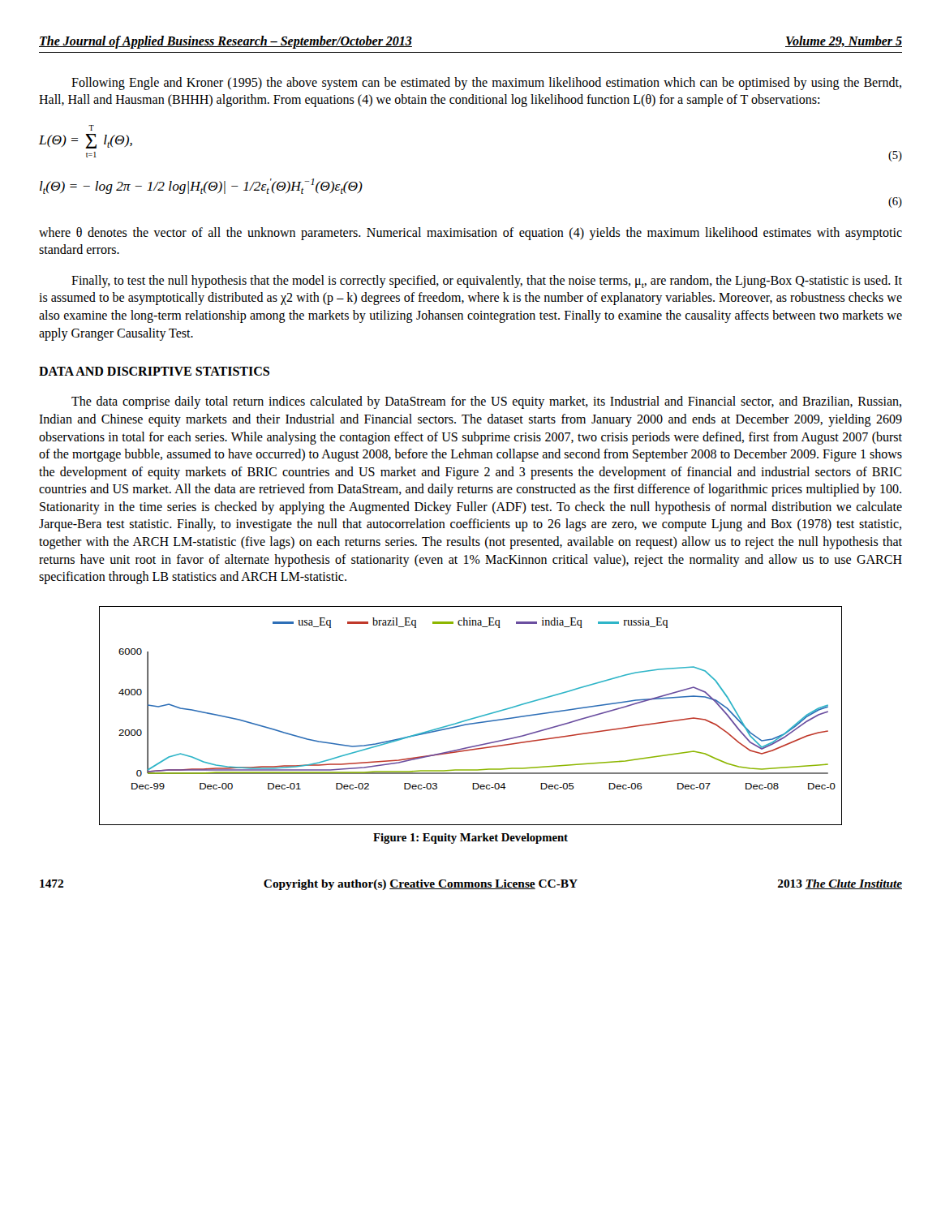The Journal of Applied Business Research – September/October 2013
Volume 29, Number 5
Following Engle and Kroner (1995) the above system can be estimated by the maximum likelihood estimation which can be optimised by using the Berndt, Hall, Hall and Hausman (BHHH) algorithm. From equations (4) we obtain the conditional log likelihood function L(θ) for a sample of T observations:
L(Θ) = T Σ t=1 lt(Θ), (5)
lt(Θ) = − log 2π − 1/2 log|Ht(Θ)| − 1/2εt'(Θ)Ht−1(Θ)εt(Θ) (6)
where θ denotes the vector of all the unknown parameters. Numerical maximisation of equation (4) yields the maximum likelihood estimates with asymptotic standard errors.
Finally, to test the null hypothesis that the model is correctly specified, or equivalently, that the noise terms, μt, are random, the Ljung-Box Q-statistic is used. It is assumed to be asymptotically distributed as χ2 with (p – k) degrees of freedom, where k is the number of explanatory variables. Moreover, as robustness checks we also examine the long-term relationship among the markets by utilizing Johansen cointegration test. Finally to examine the causality affects between two markets we apply Granger Causality Test.
DATA AND DISCRIPTIVE STATISTICS
The data comprise daily total return indices calculated by DataStream for the US equity market, its Industrial and Financial sector, and Brazilian, Russian, Indian and Chinese equity markets and their Industrial and Financial sectors. The dataset starts from January 2000 and ends at December 2009, yielding 2609 observations in total for each series. While analysing the contagion effect of US subprime crisis 2007, two crisis periods were defined, first from August 2007 (burst of the mortgage bubble, assumed to have occurred) to August 2008, before the Lehman collapse and second from September 2008 to December 2009. Figure 1 shows the development of equity markets of BRIC countries and US market and Figure 2 and 3 presents the development of financial and industrial sectors of BRIC countries and US market. All the data are retrieved from DataStream, and daily returns are constructed as the first difference of logarithmic prices multiplied by 100. Stationarity in the time series is checked by applying the Augmented Dickey Fuller (ADF) test. To check the null hypothesis of normal distribution we calculate Jarque-Bera test statistic. Finally, to investigate the null that autocorrelation coefficients up to 26 lags are zero, we compute Ljung and Box (1978) test statistic, together with the ARCH LM-statistic (five lags) on each returns series. The results (not presented, available on request) allow us to reject the null hypothesis that returns have unit root in favor of alternate hypothesis of stationarity (even at 1% MacKinnon critical value), reject the normality and allow us to use GARCH specification through LB statistics and ARCH LM-statistic.
usa_Eq brazil_Eq china_Eq india_Eq russia_Eq
6000 4000 2000 0 Dec-99 Dec-00 Dec-01 Dec-02 Dec-03 Dec-04 Dec-05 Dec-06 Dec-07 Dec-08 Dec-09
Figure 1: Equity Market Development
1472
Copyright by author(s) Creative Commons License CC-BY
2013 The Clute Institute